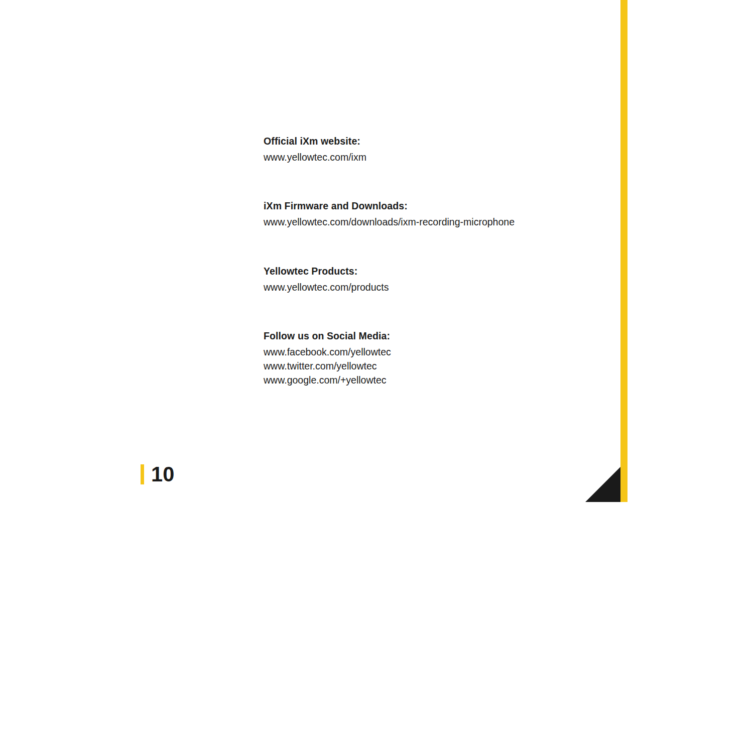Official iXm website:
www.yellowtec.com/ixm
iXm Firmware and Downloads:
www.yellowtec.com/downloads/ixm-recording-microphone
Yellowtec Products:
www.yellowtec.com/products
Follow us on Social Media:
www.facebook.com/yellowtec
www.twitter.com/yellowtec
www.google.com/+yellowtec
10